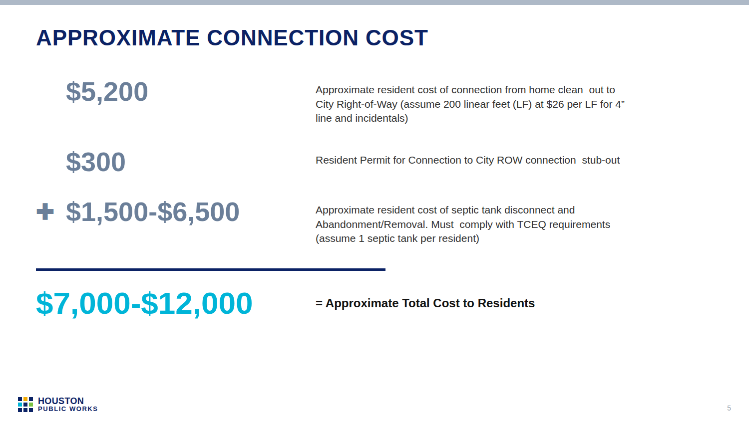Approximate Connection Cost
$5,200
Approximate resident cost of connection from home clean out to City Right-of-Way (assume 200 linear feet (LF) at $26 per LF for 4” line and incidentals)
$300
Resident Permit for Connection to City ROW connection stub-out
✚
$1,500-$6,500
Approximate resident cost of septic tank disconnect and Abandonment/Removal. Must comply with TCEQ requirements (assume 1 septic tank per resident)
$7,000-$12,000
= Approximate Total Cost to Residents
HOUSTON
PUBLIC WORKS
5